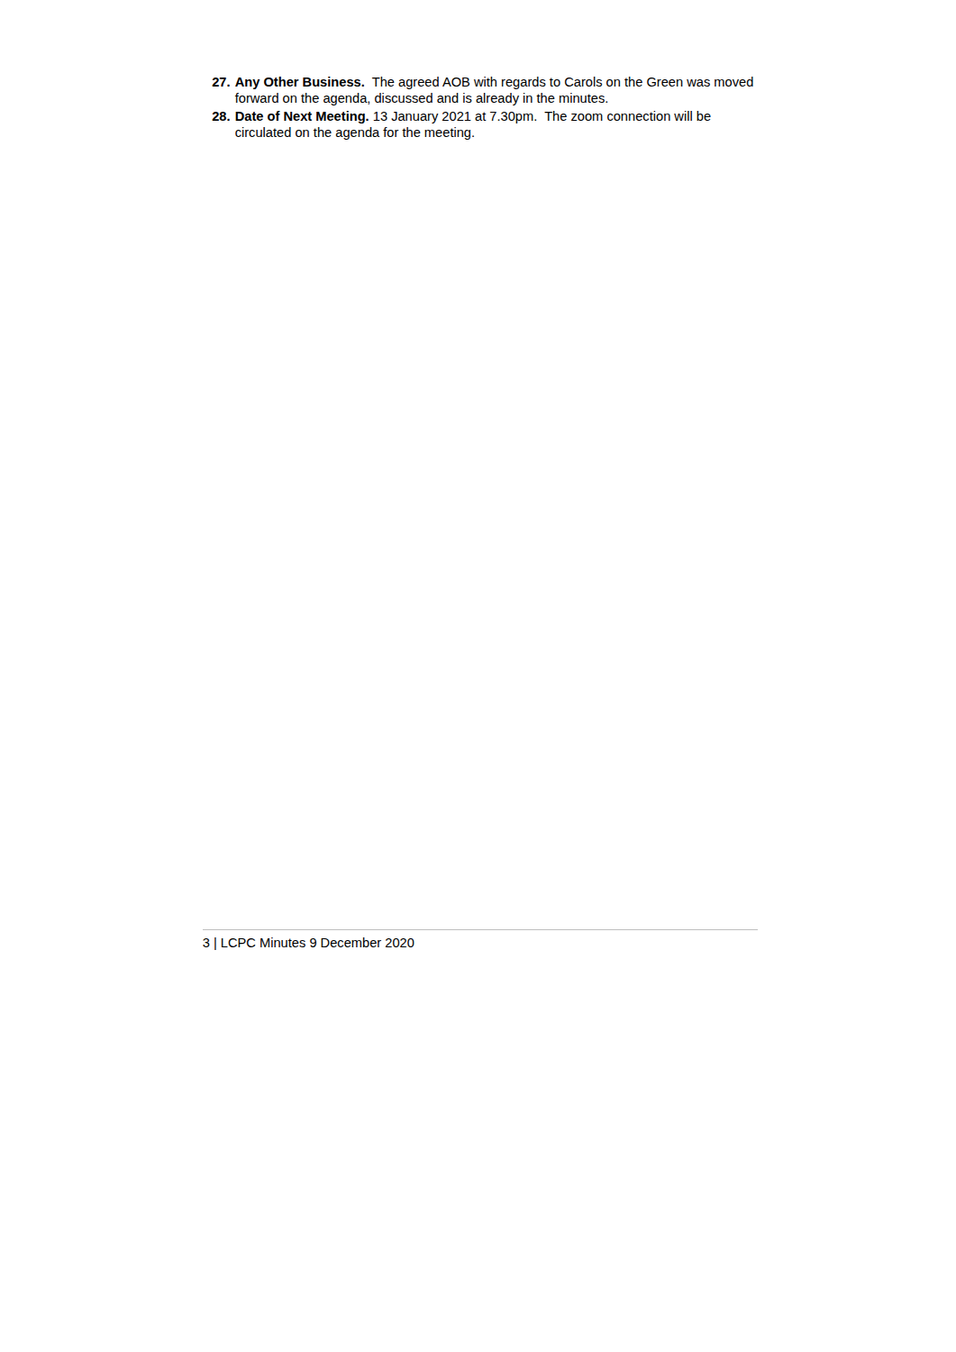27. Any Other Business. The agreed AOB with regards to Carols on the Green was moved forward on the agenda, discussed and is already in the minutes.
28. Date of Next Meeting. 13 January 2021 at 7.30pm. The zoom connection will be circulated on the agenda for the meeting.
3 | LCPC Minutes 9 December 2020